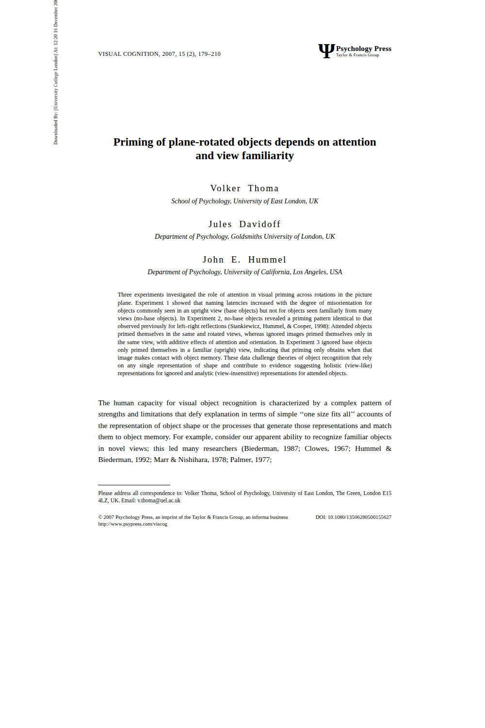Downloaded By: [University College London] At: 12:20 16 December 2008
VISUAL COGNITION, 2007, 15 (2), 179–210
ΨPsychology PressTaylor & Francis Group
Priming of plane-rotated objects depends on attention
and view familiarity
Volker Thoma
School of Psychology, University of East London, UK
Jules Davidoff
Department of Psychology, Goldsmiths University of London, UK
John E. Hummel
Department of Psychology, University of California, Los Angeles, USA
Three experiments investigated the role of attention in visual priming across rotations in the picture plane. Experiment 1 showed that naming latencies increased with the degree of misorientation for objects commonly seen in an upright view (base objects) but not for objects seen familiarly from many views (no-base objects). In Experiment 2, no-base objects revealed a priming pattern identical to that observed previously for left–right reflections (Stankiewicz, Hummel, & Cooper, 1998): Attended objects primed themselves in the same and rotated views, whereas ignored images primed themselves only in the same view, with additive effects of attention and orientation. In Experiment 3 ignored base objects only primed themselves in a familiar (upright) view, indicating that priming only obtains when that image makes contact with object memory. These data challenge theories of object recognition that rely on any single representation of shape and contribute to evidence suggesting holistic (view-like) representations for ignored and analytic (view-insensitive) representations for attended objects.
The human capacity for visual object recognition is characterized by a complex pattern of strengths and limitations that defy explanation in terms of simple ‘‘one size fits all’’ accounts of the representation of object shape or the processes that generate those representations and match them to object memory. For example, consider our apparent ability to recognize familiar objects in novel views; this led many researchers (Biederman, 1987; Clowes, 1967; Hummel & Biederman, 1992; Marr & Nishihara, 1978; Palmer, 1977;
Please address all correspondence to: Volker Thoma, School of Psychology, University of East London, The Green, London E15 4LZ, UK. Email: v.thoma@uel.ac.uk
© 2007 Psychology Press, an imprint of the Taylor & Francis Group, an informa business
http://www.psypress.com/viscog
DOI: 10.1080/13506280500155627